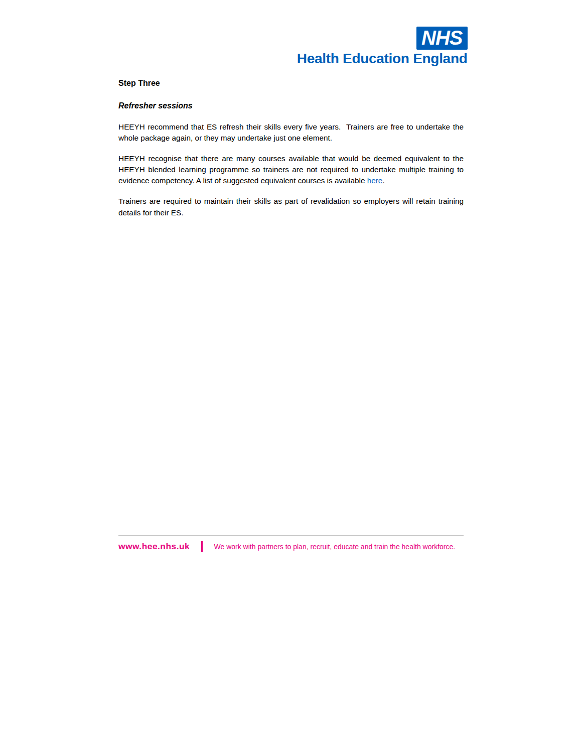NHS
Health Education England
Step Three
Refresher sessions
HEEYH recommend that ES refresh their skills every five years. Trainers are free to undertake the whole package again, or they may undertake just one element.
HEEYH recognise that there are many courses available that would be deemed equivalent to the HEEYH blended learning programme so trainers are not required to undertake multiple training to evidence competency. A list of suggested equivalent courses is available here.
Trainers are required to maintain their skills as part of revalidation so employers will retain training details for their ES.
www.hee.nhs.uk We work with partners to plan, recruit, educate and train the health workforce.